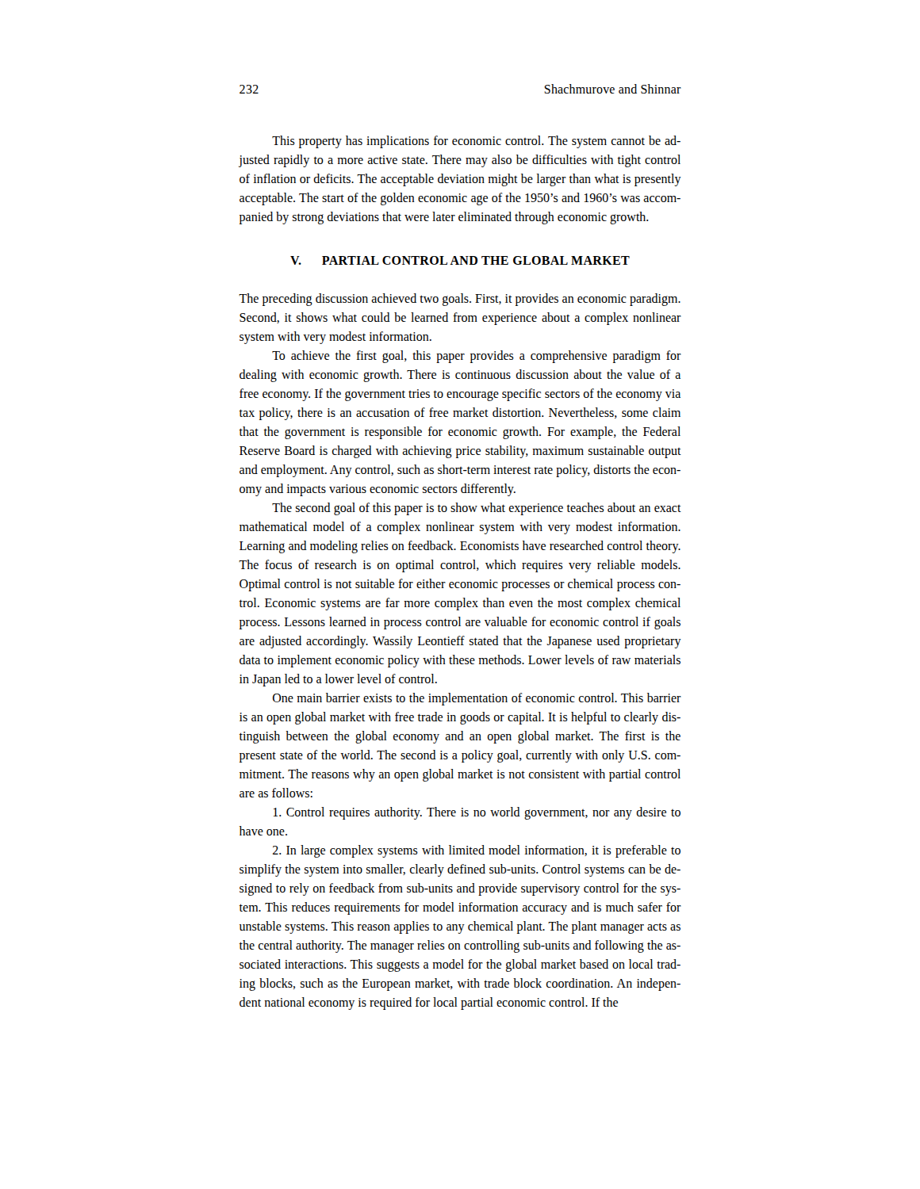232 Shachmurove and Shinnar
This property has implications for economic control. The system cannot be adjusted rapidly to a more active state. There may also be difficulties with tight control of inflation or deficits. The acceptable deviation might be larger than what is presently acceptable. The start of the golden economic age of the 1950’s and 1960’s was accompanied by strong deviations that were later eliminated through economic growth.
V. Partial Control and the Global Market
The preceding discussion achieved two goals. First, it provides an economic paradigm. Second, it shows what could be learned from experience about a complex nonlinear system with very modest information.
To achieve the first goal, this paper provides a comprehensive paradigm for dealing with economic growth. There is continuous discussion about the value of a free economy. If the government tries to encourage specific sectors of the economy via tax policy, there is an accusation of free market distortion. Nevertheless, some claim that the government is responsible for economic growth. For example, the Federal Reserve Board is charged with achieving price stability, maximum sustainable output and employment. Any control, such as short-term interest rate policy, distorts the economy and impacts various economic sectors differently.
The second goal of this paper is to show what experience teaches about an exact mathematical model of a complex nonlinear system with very modest information. Learning and modeling relies on feedback. Economists have researched control theory. The focus of research is on optimal control, which requires very reliable models. Optimal control is not suitable for either economic processes or chemical process control. Economic systems are far more complex than even the most complex chemical process. Lessons learned in process control are valuable for economic control if goals are adjusted accordingly. Wassily Leontieff stated that the Japanese used proprietary data to implement economic policy with these methods. Lower levels of raw materials in Japan led to a lower level of control.
One main barrier exists to the implementation of economic control. This barrier is an open global market with free trade in goods or capital. It is helpful to clearly distinguish between the global economy and an open global market. The first is the present state of the world. The second is a policy goal, currently with only U.S. commitment. The reasons why an open global market is not consistent with partial control are as follows:
1. Control requires authority. There is no world government, nor any desire to have one.
2. In large complex systems with limited model information, it is preferable to simplify the system into smaller, clearly defined sub-units. Control systems can be designed to rely on feedback from sub-units and provide supervisory control for the system. This reduces requirements for model information accuracy and is much safer for unstable systems. This reason applies to any chemical plant. The plant manager acts as the central authority. The manager relies on controlling sub-units and following the associated interactions. This suggests a model for the global market based on local trading blocks, such as the European market, with trade block coordination. An independent national economy is required for local partial economic control. If the